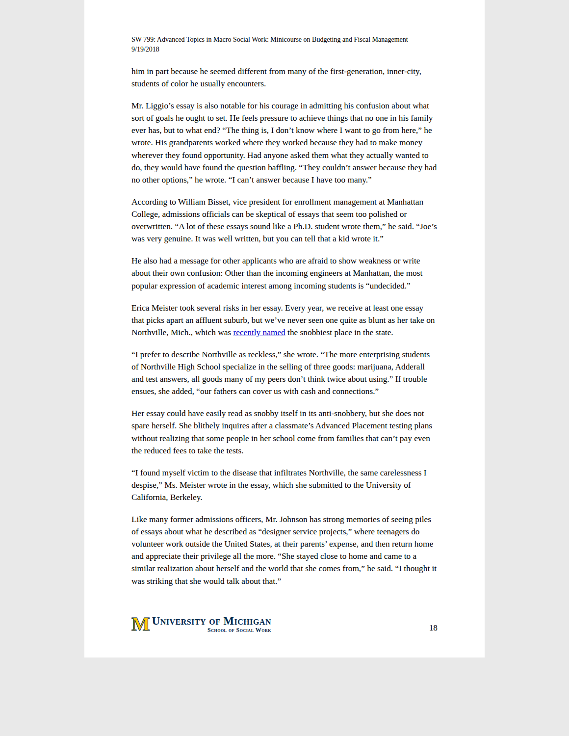SW 799: Advanced Topics in Macro Social Work: Minicourse on Budgeting and Fiscal Management 9/19/2018
him in part because he seemed different from many of the first-generation, inner-city, students of color he usually encounters.
Mr. Liggio’s essay is also notable for his courage in admitting his confusion about what sort of goals he ought to set. He feels pressure to achieve things that no one in his family ever has, but to what end? “The thing is, I don’t know where I want to go from here,” he wrote. His grandparents worked where they worked because they had to make money wherever they found opportunity. Had anyone asked them what they actually wanted to do, they would have found the question baffling. “They couldn’t answer because they had no other options,” he wrote. “I can’t answer because I have too many.”
According to William Bisset, vice president for enrollment management at Manhattan College, admissions officials can be skeptical of essays that seem too polished or overwritten. “A lot of these essays sound like a Ph.D. student wrote them,” he said. “Joe’s was very genuine. It was well written, but you can tell that a kid wrote it.”
He also had a message for other applicants who are afraid to show weakness or write about their own confusion: Other than the incoming engineers at Manhattan, the most popular expression of academic interest among incoming students is “undecided.”
Erica Meister took several risks in her essay. Every year, we receive at least one essay that picks apart an affluent suburb, but we’ve never seen one quite as blunt as her take on Northville, Mich., which was recently named the snobbiest place in the state.
“I prefer to describe Northville as reckless,” she wrote. “The more enterprising students of Northville High School specialize in the selling of three goods: marijuana, Adderall and test answers, all goods many of my peers don’t think twice about using.” If trouble ensues, she added, “our fathers can cover us with cash and connections.”
Her essay could have easily read as snobby itself in its anti-snobbery, but she does not spare herself. She blithely inquires after a classmate’s Advanced Placement testing plans without realizing that some people in her school come from families that can’t pay even the reduced fees to take the tests.
“I found myself victim to the disease that infiltrates Northville, the same carelessness I despise,” Ms. Meister wrote in the essay, which she submitted to the University of California, Berkeley.
Like many former admissions officers, Mr. Johnson has strong memories of seeing piles of essays about what he described as “designer service projects,” where teenagers do volunteer work outside the United States, at their parents’ expense, and then return home and appreciate their privilege all the more. “She stayed close to home and came to a similar realization about herself and the world that she comes from,” he said. “I thought it was striking that she would talk about that.”
MUniversity of Michigan School of Social Work
18